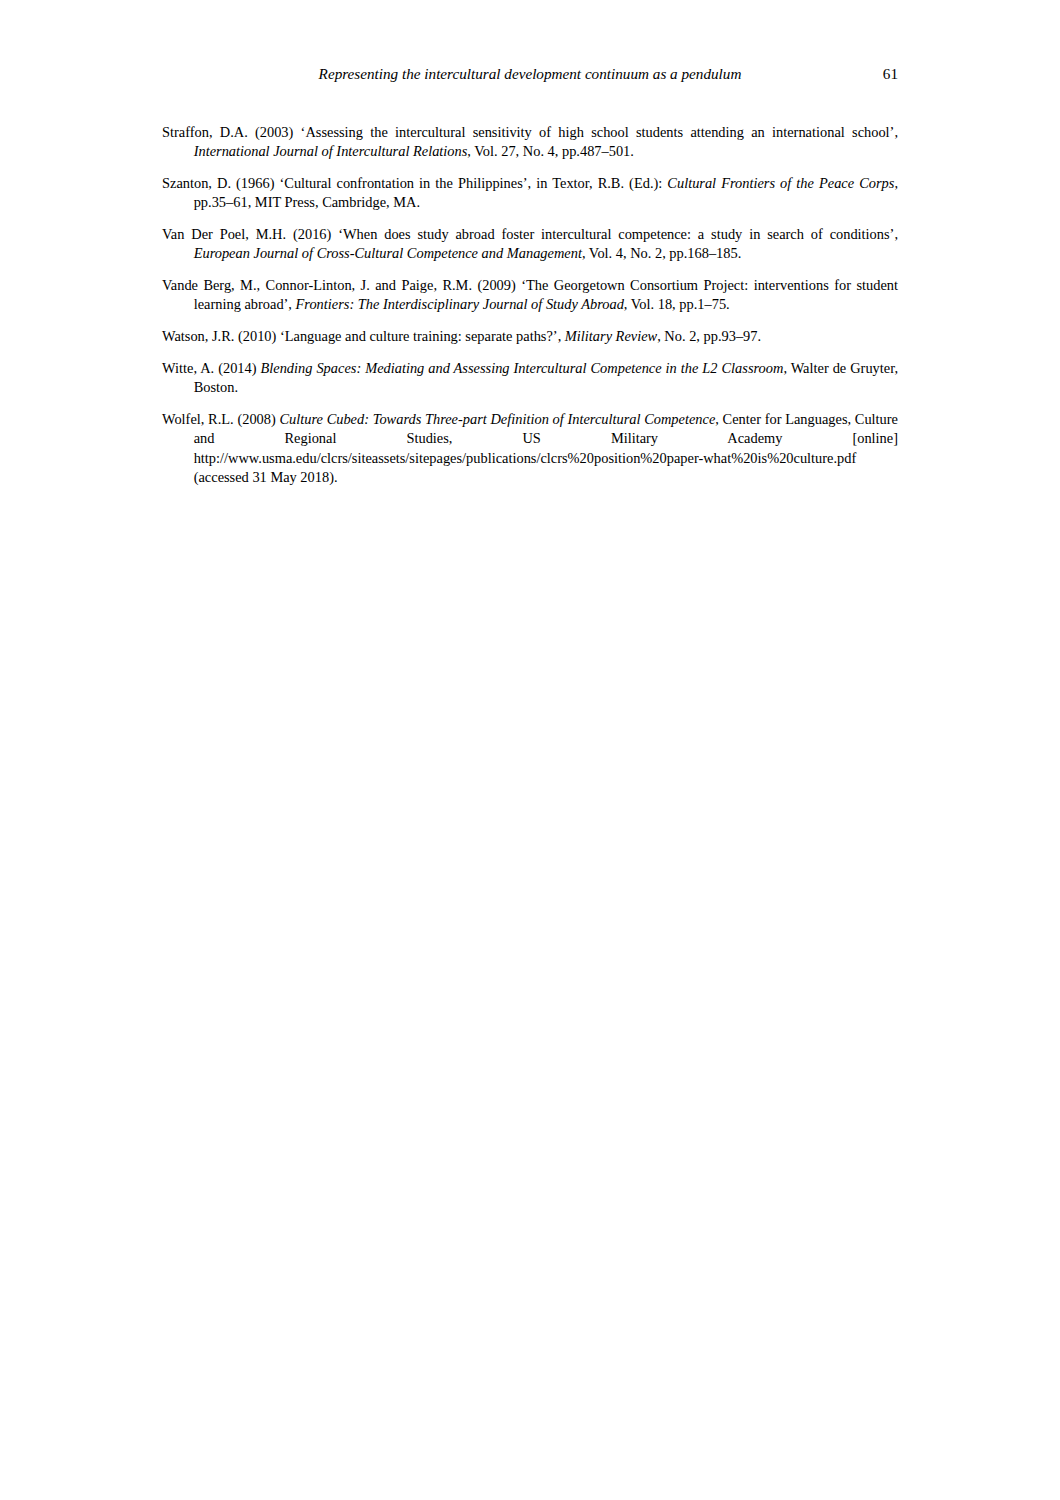Representing the intercultural development continuum as a pendulum 61
Straffon, D.A. (2003) ‘Assessing the intercultural sensitivity of high school students attending an international school’, International Journal of Intercultural Relations, Vol. 27, No. 4, pp.487–501.
Szanton, D. (1966) ‘Cultural confrontation in the Philippines’, in Textor, R.B. (Ed.): Cultural Frontiers of the Peace Corps, pp.35–61, MIT Press, Cambridge, MA.
Van Der Poel, M.H. (2016) ‘When does study abroad foster intercultural competence: a study in search of conditions’, European Journal of Cross-Cultural Competence and Management, Vol. 4, No. 2, pp.168–185.
Vande Berg, M., Connor-Linton, J. and Paige, R.M. (2009) ‘The Georgetown Consortium Project: interventions for student learning abroad’, Frontiers: The Interdisciplinary Journal of Study Abroad, Vol. 18, pp.1–75.
Watson, J.R. (2010) ‘Language and culture training: separate paths?’, Military Review, No. 2, pp.93–97.
Witte, A. (2014) Blending Spaces: Mediating and Assessing Intercultural Competence in the L2 Classroom, Walter de Gruyter, Boston.
Wolfel, R.L. (2008) Culture Cubed: Towards Three-part Definition of Intercultural Competence, Center for Languages, Culture and Regional Studies, US Military Academy [online] http://www.usma.edu/clcrs/siteassets/sitepages/publications/clcrs%20position%20paper-what%20is%20culture.pdf (accessed 31 May 2018).